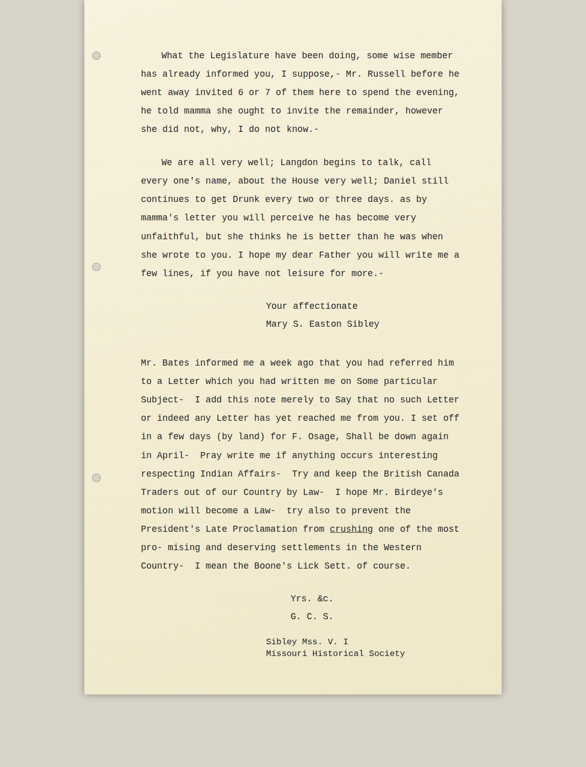What the Legislature have been doing, some wise member has already informed you, I suppose,- Mr. Russell before he went away invited 6 or 7 of them here to spend the evening, he told mamma she ought to invite the remainder, however she did not, why, I do not know.-
We are all very well; Langdon begins to talk, call every one's name, about the House very well; Daniel still continues to get Drunk every two or three days. as by mamma's letter you will perceive he has become very unfaithful, but she thinks he is better than he was when she wrote to you. I hope my dear Father you will write me a few lines, if you have not leisure for more.-
Your affectionate Mary S. Easton Sibley
Mr. Bates informed me a week ago that you had referred him to a Letter which you had written me on Some particular Subject- I add this note merely to Say that no such Letter or indeed any Letter has yet reached me from you. I set off in a few days (by land) for F. Osage, Shall be down again in April- Pray write me if anything occurs interesting respecting Indian Affairs- Try and keep the British Canada Traders out of our Country by Law- I hope Mr. Birdeye's motion will become a Law- try also to prevent the President's Late Proclamation from crushing one of the most pro- mising and deserving settlements in the Western Country- I mean the Boone's Lick Sett. of course.
Yrs. &c. G. C. S.
Sibley Mss. V. I Missouri Historical Society